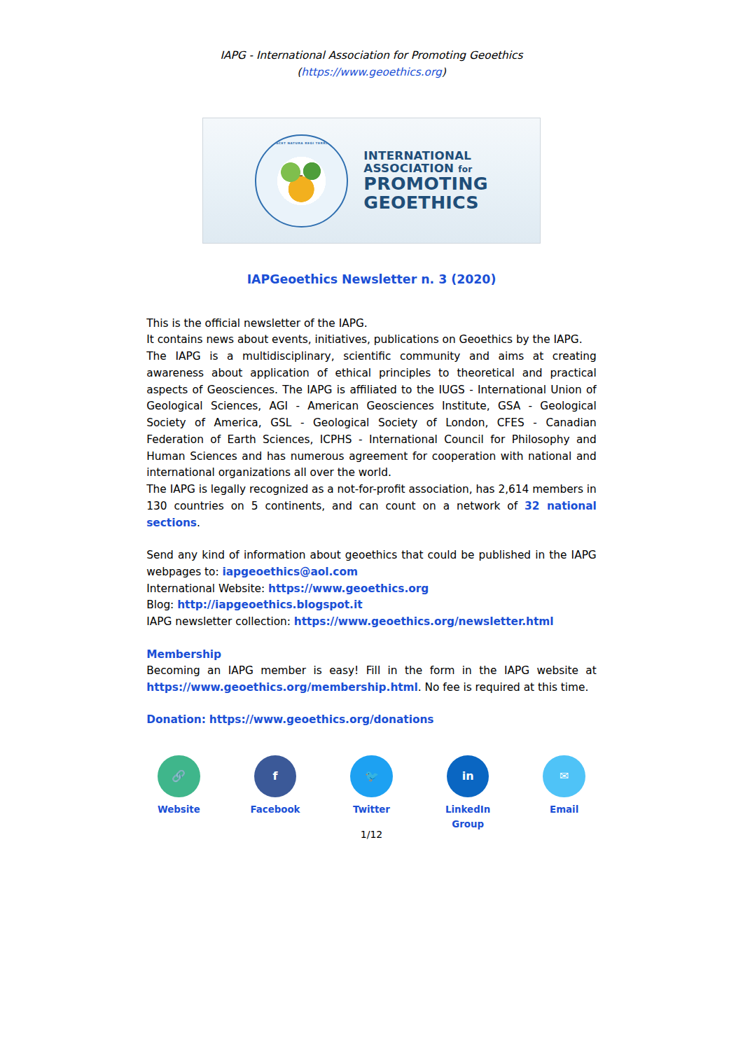IAPG - International Association for Promoting Geoethics (https://www.geoethics.org)
INTERNATIONAL
ASSOCIATION for
PROMOTING
GEOETHICS
IAPGeoethics Newsletter n. 3 (2020)
This is the official newsletter of the IAPG.
It contains news about events, initiatives, publications on Geoethics by the IAPG.
The IAPG is a multidisciplinary, scientific community and aims at creating awareness about application of ethical principles to theoretical and practical aspects of Geosciences. The IAPG is affiliated to the IUGS - International Union of Geological Sciences, AGI - American Geosciences Institute, GSA - Geological Society of America, GSL - Geological Society of London, CFES - Canadian Federation of Earth Sciences, ICPHS - International Council for Philosophy and Human Sciences and has numerous agreement for cooperation with national and international organizations all over the world.
The IAPG is legally recognized as a not-for-profit association, has 2,614 members in 130 countries on 5 continents, and can count on a network of 32 national sections.
Send any kind of information about geoethics that could be published in the IAPG webpages to: iapgeoethics@aol.com
International Website: https://www.geoethics.org
Blog: http://iapgeoethics.blogspot.it
IAPG newsletter collection: https://www.geoethics.org/newsletter.html
Membership
Becoming an IAPG member is easy! Fill in the form in the IAPG website at https://www.geoethics.org/membership.html. No fee is required at this time.
Donation: https://www.geoethics.org/donations
🔗
Website
f
Facebook
🐦
Twitter
in
LinkedIn Group
✉
Email
1/12